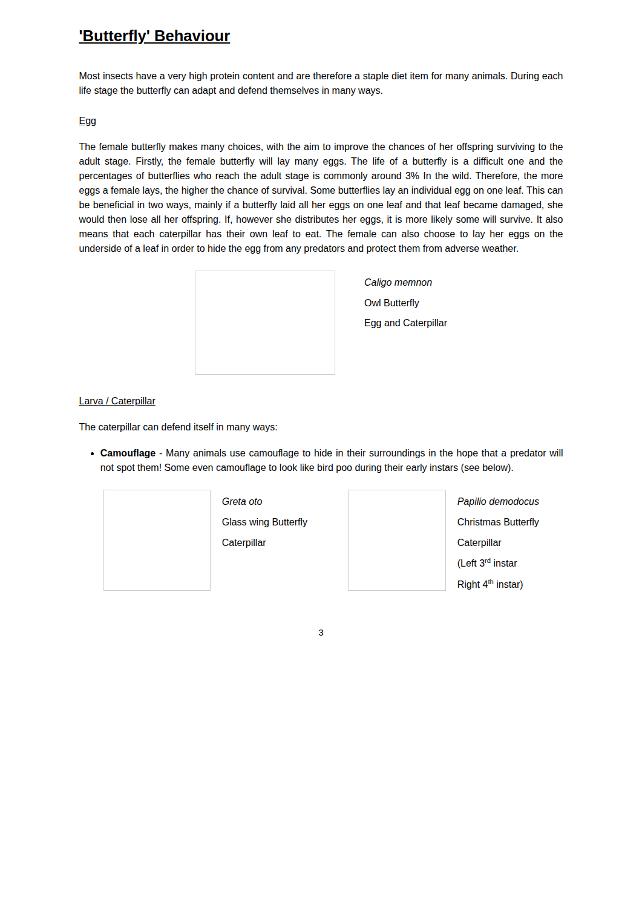'Butterfly' Behaviour
Most insects have a very high protein content and are therefore a staple diet item for many animals. During each life stage the butterfly can adapt and defend themselves in many ways.
Egg
The female butterfly makes many choices, with the aim to improve the chances of her offspring surviving to the adult stage. Firstly, the female butterfly will lay many eggs. The life of a butterfly is a difficult one and the percentages of butterflies who reach the adult stage is commonly around 3% In the wild. Therefore, the more eggs a female lays, the higher the chance of survival. Some butterflies lay an individual egg on one leaf. This can be beneficial in two ways, mainly if a butterfly laid all her eggs on one leaf and that leaf became damaged, she would then lose all her offspring. If, however she distributes her eggs, it is more likely some will survive. It also means that each caterpillar has their own leaf to eat. The female can also choose to lay her eggs on the underside of a leaf in order to hide the egg from any predators and protect them from adverse weather.
Caligo memnon
Owl Butterfly
Egg and Caterpillar
Larva / Caterpillar
The caterpillar can defend itself in many ways:
Camouflage - Many animals use camouflage to hide in their surroundings in the hope that a predator will not spot them! Some even camouflage to look like bird poo during their early instars (see below).
Greta oto
Glass wing Butterfly
Caterpillar
Papilio demodocus
Christmas Butterfly
Caterpillar
(Left 3rd instar
Right 4th instar)
3